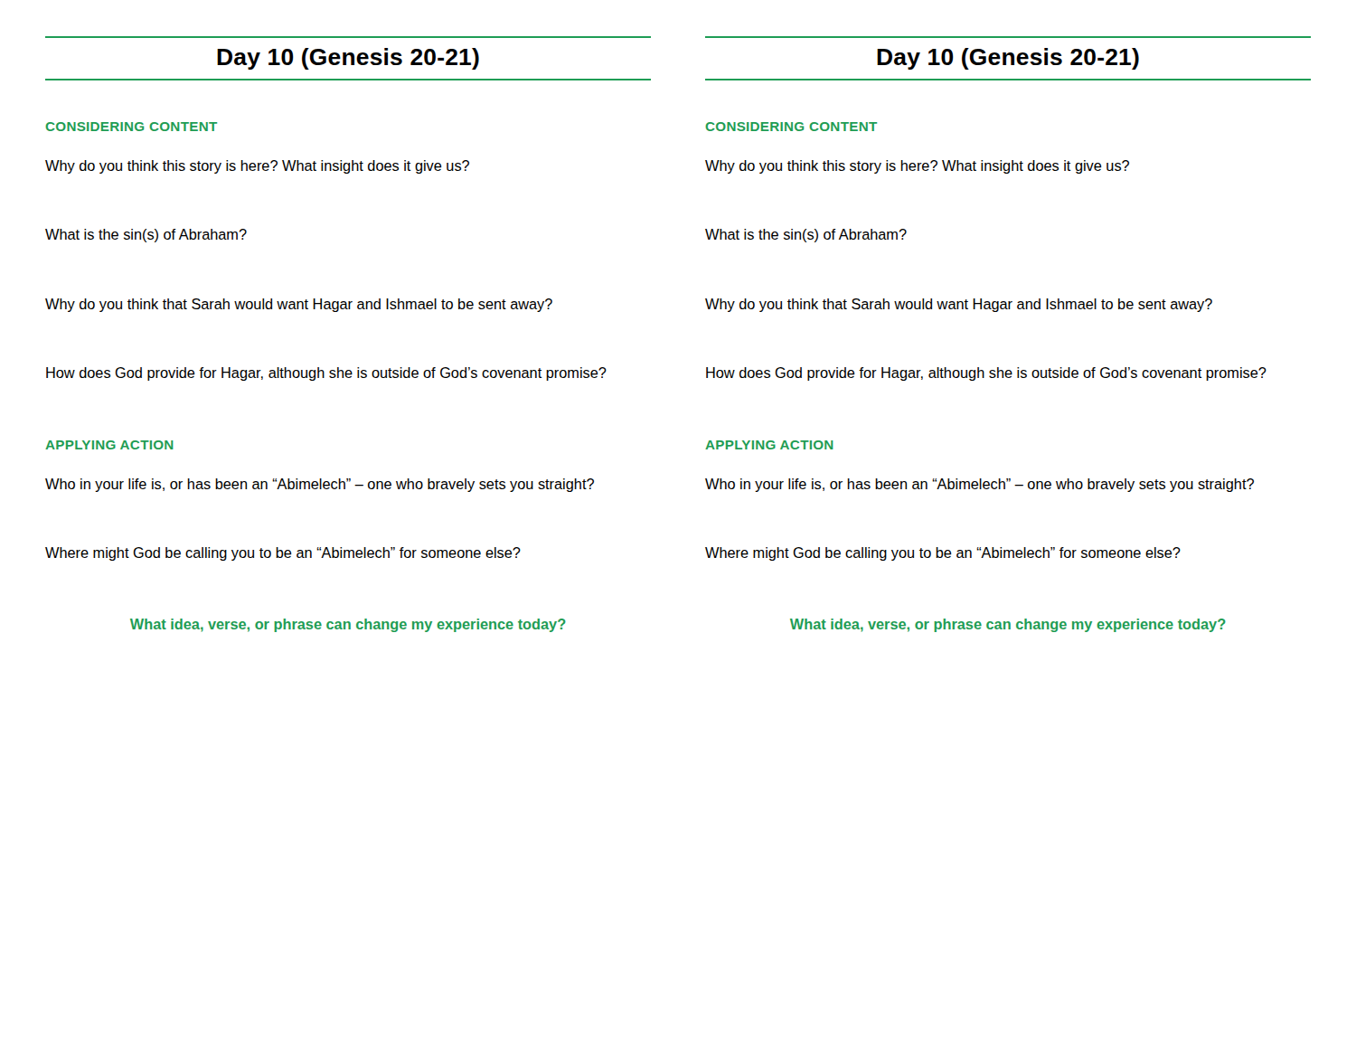Day 10 (Genesis 20-21)
Considering Content
Why do you think this story is here? What insight does it give us?
What is the sin(s) of Abraham?
Why do you think that Sarah would want Hagar and Ishmael to be sent away?
How does God provide for Hagar, although she is outside of God’s covenant promise?
Applying Action
Who in your life is, or has been an “Abimelech” – one who bravely sets you straight?
Where might God be calling you to be an “Abimelech” for someone else?
What idea, verse, or phrase can change my experience today?
Day 10 (Genesis 20-21)
Considering Content
Why do you think this story is here? What insight does it give us?
What is the sin(s) of Abraham?
Why do you think that Sarah would want Hagar and Ishmael to be sent away?
How does God provide for Hagar, although she is outside of God’s covenant promise?
Applying Action
Who in your life is, or has been an “Abimelech” – one who bravely sets you straight?
Where might God be calling you to be an “Abimelech” for someone else?
What idea, verse, or phrase can change my experience today?